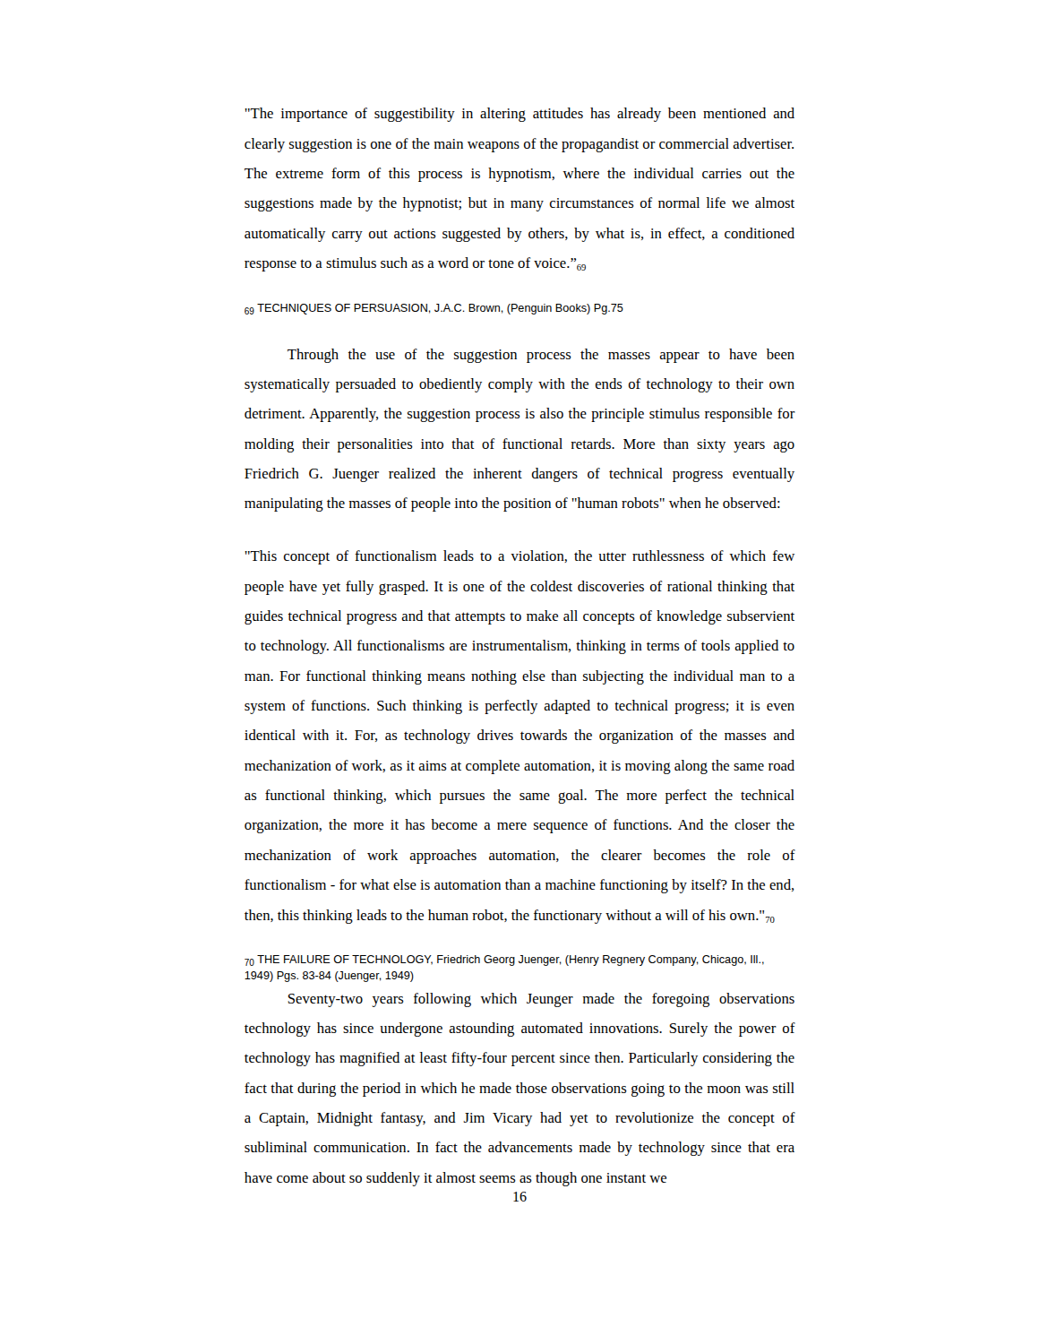"The importance of suggestibility in altering attitudes has already been mentioned and clearly suggestion is one of the main weapons of the propagandist or commercial advertiser. The extreme form of this process is hypnotism, where the individual carries out the suggestions made by the hypnotist; but in many circumstances of normal life we almost automatically carry out actions suggested by others, by what is, in effect, a conditioned response to a stimulus such as a word or tone of voice.”69
69 TECHNIQUES OF PERSUASION, J.A.C. Brown, (Penguin Books) Pg.75
Through the use of the suggestion process the masses appear to have been systematically persuaded to obediently comply with the ends of technology to their own detriment. Apparently, the suggestion process is also the principle stimulus responsible for molding their personalities into that of functional retards. More than sixty years ago Friedrich G. Juenger realized the inherent dangers of technical progress eventually manipulating the masses of people into the position of "human robots" when he observed:
"This concept of functionalism leads to a violation, the utter ruthlessness of which few people have yet fully grasped. It is one of the coldest discoveries of rational thinking that guides technical progress and that attempts to make all concepts of knowledge subservient to technology. All functionalisms are instrumentalism, thinking in terms of tools applied to man. For functional thinking means nothing else than subjecting the individual man to a system of functions. Such thinking is perfectly adapted to technical progress; it is even identical with it. For, as technology drives towards the organization of the masses and mechanization of work, as it aims at complete automation, it is moving along the same road as functional thinking, which pursues the same goal. The more perfect the technical organization, the more it has become a mere sequence of functions. And the closer the mechanization of work approaches automation, the clearer becomes the role of functionalism - for what else is automation than a machine functioning by itself? In the end, then, this thinking leads to the human robot, the functionary without a will of his own."70
70 THE FAILURE OF TECHNOLOGY, Friedrich Georg Juenger, (Henry Regnery Company, Chicago, Ill., 1949) Pgs. 83-84 (Juenger, 1949)
Seventy-two years following which Jeunger made the foregoing observations technology has since undergone astounding automated innovations. Surely the power of technology has magnified at least fifty-four percent since then. Particularly considering the fact that during the period in which he made those observations going to the moon was still a Captain, Midnight fantasy, and Jim Vicary had yet to revolutionize the concept of subliminal communication. In fact the advancements made by technology since that era have come about so suddenly it almost seems as though one instant we
16